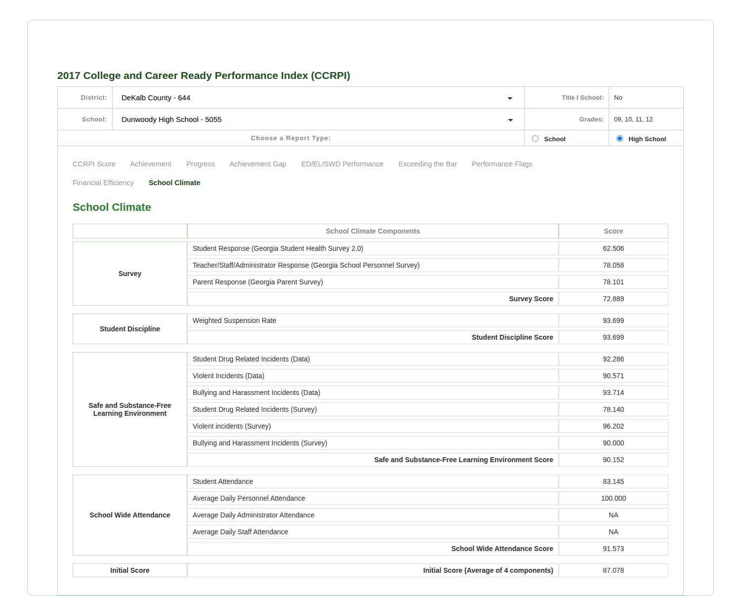2017 College and Career Ready Performance Index (CCRPI)
| District: | DeKalb County - 644 | Title I School: | No |
| School: | Dunwoody High School - 5055 | Grades: | 09, 10, 11, 12 |
| Choose a Report Type: | School | High School |
CCRPI Score Achievement Progress Achievement Gap ED/EL/SWD Performance Exceeding the Bar Performance Flags
Financial Efficiency School Climate
School Climate
| | School Climate Components | Score |
| --- | --- | --- |
| Survey | Student Response (Georgia Student Health Survey 2.0) | 62.506 |
| Teacher/Staff/Administrator Response (Georgia School Personnel Survey) | 78.058 |
| Parent Response (Georgia Parent Survey) | 78.101 |
| Survey Score | 72.889 |
| Student Discipline | Weighted Suspension Rate | 93.699 |
| Student Discipline Score | 93.699 |
| Safe and Substance-Free Learning Environment | Student Drug Related Incidents (Data) | 92.286 |
| Violent Incidents (Data) | 90.571 |
| Bullying and Harassment Incidents (Data) | 93.714 |
| Student Drug Related Incidents (Survey) | 78.140 |
| Violent incidents (Survey) | 96.202 |
| Bullying and Harassment Incidents (Survey) | 90.000 |
| Safe and Substance-Free Learning Environment Score | 90.152 |
| School Wide Attendance | Student Attendance | 83.145 |
| Average Daily Personnel Attendance | 100.000 |
| Average Daily Administrator Attendance | NA |
| Average Daily Staff Attendance | NA |
| School Wide Attendance Score | 91.573 |
| Initial Score | Initial Score (Average of 4 components) | 87.078 |